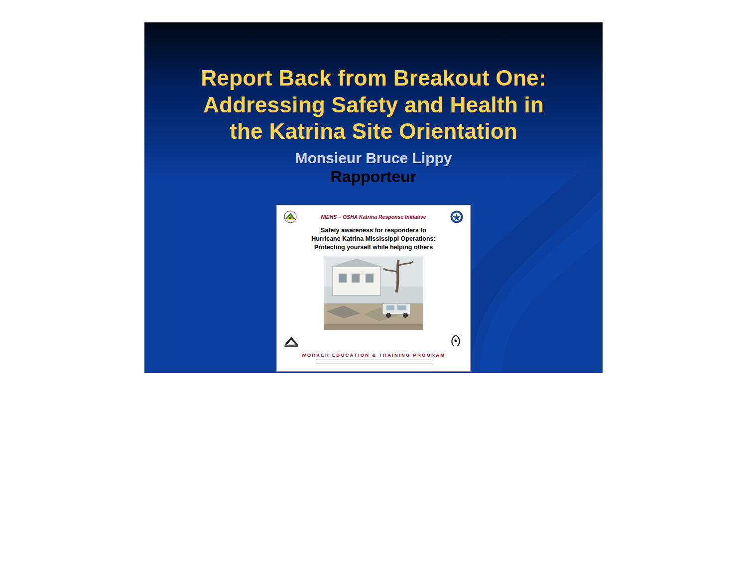Report Back from Breakout One:
Addressing Safety and Health in
the Katrina Site Orientation
Monsieur Bruce Lippy
Rapporteur
NIEHS – OSHA Katrina Response Initiative
Safety awareness for responders to
Hurricane Katrina Mississippi Operations:
Protecting yourself while helping others
WORKER EDUCATION & TRAINING PROGRAM